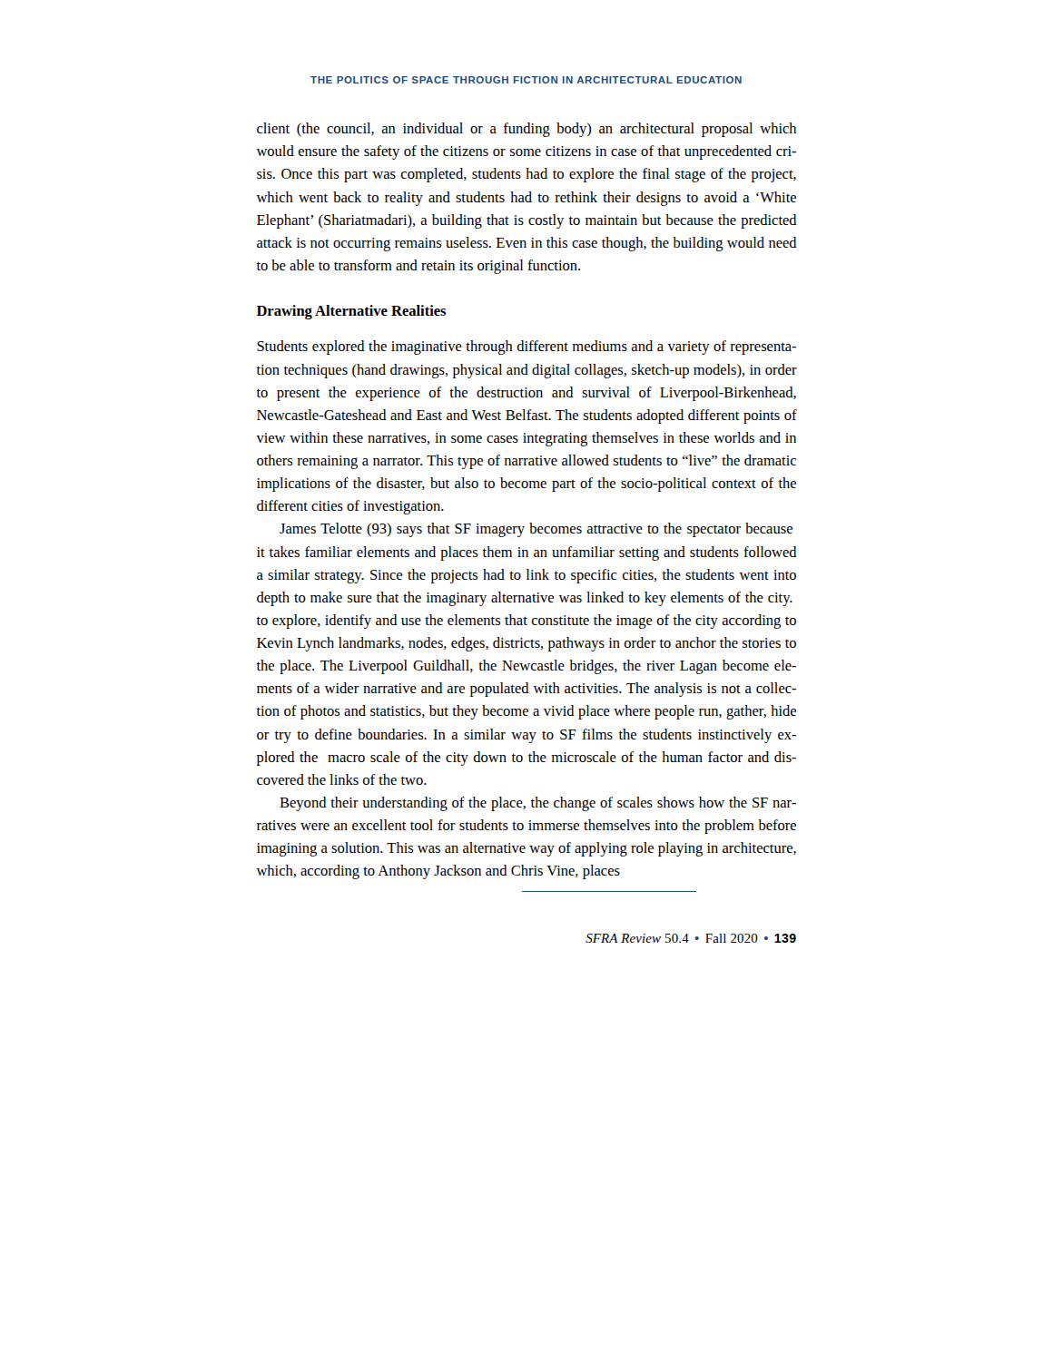The Politics of Space Through Fiction in Architectural Education
client (the council, an individual or a funding body) an architectural proposal which would ensure the safety of the citizens or some citizens in case of that unprecedented crisis. Once this part was completed, students had to explore the final stage of the project, which went back to reality and students had to rethink their designs to avoid a ‘White Elephant’ (Shariatmadari), a building that is costly to maintain but because the predicted attack is not occurring remains useless. Even in this case though, the building would need to be able to transform and retain its original function.
Drawing Alternative Realities
Students explored the imaginative through different mediums and a variety of representation techniques (hand drawings, physical and digital collages, sketch-up models), in order to present the experience of the destruction and survival of Liverpool-Birkenhead, Newcastle-Gateshead and East and West Belfast. The students adopted different points of view within these narratives, in some cases integrating themselves in these worlds and in others remaining a narrator. This type of narrative allowed students to “live” the dramatic implications of the disaster, but also to become part of the socio-political context of the different cities of investigation.
James Telotte (93) says that SF imagery becomes attractive to the spectator because it takes familiar elements and places them in an unfamiliar setting and students followed a similar strategy. Since the projects had to link to specific cities, the students went into depth to make sure that the imaginary alternative was linked to key elements of the city. to explore, identify and use the elements that constitute the image of the city according to Kevin Lynch landmarks, nodes, edges, districts, pathways in order to anchor the stories to the place. The Liverpool Guildhall, the Newcastle bridges, the river Lagan become elements of a wider narrative and are populated with activities. The analysis is not a collection of photos and statistics, but they become a vivid place where people run, gather, hide or try to define boundaries. In a similar way to SF films the students instinctively explored the macro scale of the city down to the microscale of the human factor and discovered the links of the two.
Beyond their understanding of the place, the change of scales shows how the SF narratives were an excellent tool for students to immerse themselves into the problem before imagining a solution. This was an alternative way of applying role playing in architecture, which, according to Anthony Jackson and Chris Vine, places
SFRA Review 50.4•Fall 2020•139